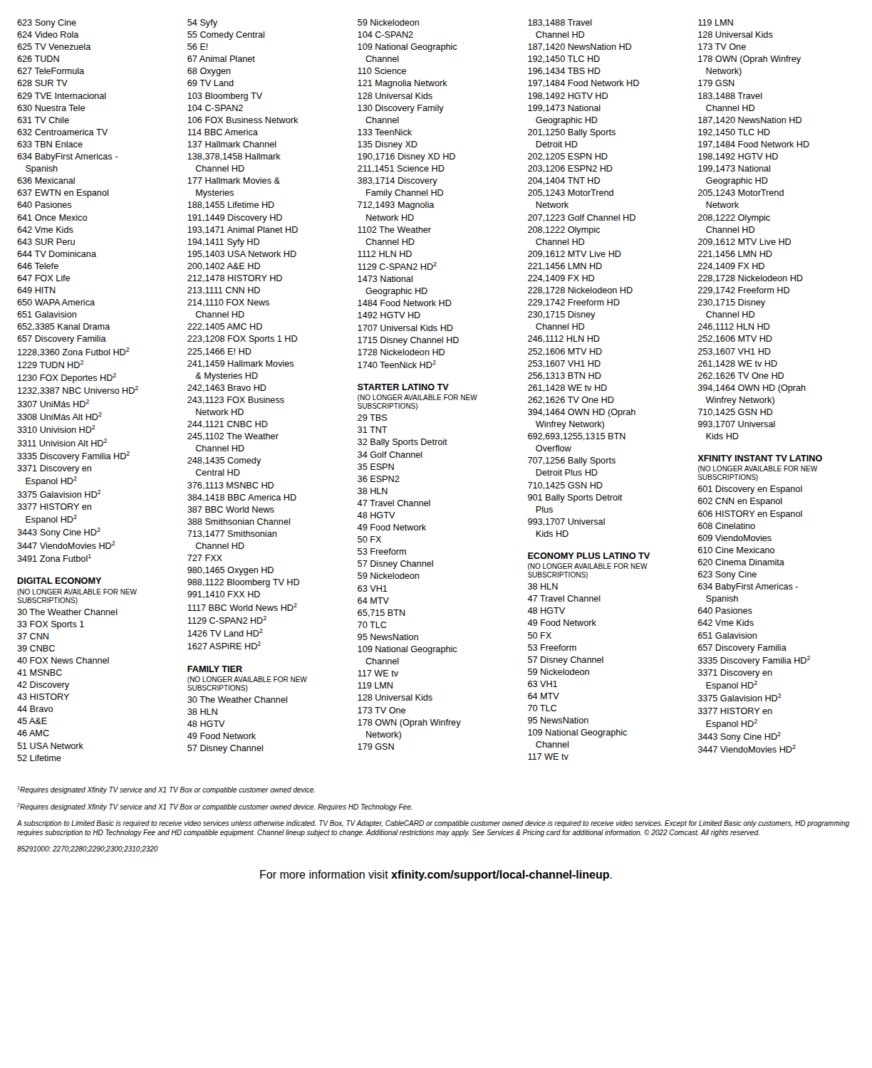623 Sony Cine
624 Video Rola
625 TV Venezuela
626 TUDN
627 TeleFormula
628 SUR TV
629 TVE Internacional
630 Nuestra Tele
631 TV Chile
632 Centroamerica TV
633 TBN Enlace
634 BabyFirst Americas -
Spanish
636 Mexicanal
637 EWTN en Espanol
640 Pasiones
641 Once Mexico
642 Vme Kids
643 SUR Peru
644 TV Dominicana
646 Telefe
647 FOX Life
649 HITN
650 WAPA America
651 Galavision
652,3385 Kanal Drama
657 Discovery Familia
1228,3360 Zona Futbol HD2
1229 TUDN HD2
1230 FOX Deportes HD2
1232,3387 NBC Universo HD2
3307 UniMás HD2
3308 UniMás Alt HD2
3310 Univision HD2
3311 Univision Alt HD2
3335 Discovery Familia HD2
3371 Discovery en
Espanol HD2
3375 Galavision HD2
3377 HISTORY en
Espanol HD2
3443 Sony Cine HD2
3447 ViendoMovies HD2
3491 Zona Futbol1
DIGITAL ECONOMY
(NO LONGER AVAILABLE FOR NEW SUBSCRIPTIONS)
30 The Weather Channel
33 FOX Sports 1
37 CNN
39 CNBC
40 FOX News Channel
41 MSNBC
42 Discovery
43 HISTORY
44 Bravo
45 A&E
46 AMC
51 USA Network
52 Lifetime
54 Syfy
55 Comedy Central
56 E!
67 Animal Planet
68 Oxygen
69 TV Land
103 Bloomberg TV
104 C-SPAN2
106 FOX Business Network
114 BBC America
137 Hallmark Channel
138,378,1458 Hallmark
Channel HD
177 Hallmark Movies &
Mysteries
188,1455 Lifetime HD
191,1449 Discovery HD
193,1471 Animal Planet HD
194,1411 Syfy HD
195,1403 USA Network HD
200,1402 A&E HD
212,1478 HISTORY HD
213,1111 CNN HD
214,1110 FOX News
Channel HD
222,1405 AMC HD
223,1208 FOX Sports 1 HD
225,1466 E! HD
241,1459 Hallmark Movies
& Mysteries HD
242,1463 Bravo HD
243,1123 FOX Business
Network HD
244,1121 CNBC HD
245,1102 The Weather
Channel HD
248,1435 Comedy
Central HD
376,1113 MSNBC HD
384,1418 BBC America HD
387 BBC World News
388 Smithsonian Channel
713,1477 Smithsonian
Channel HD
727 FXX
980,1465 Oxygen HD
988,1122 Bloomberg TV HD
991,1410 FXX HD
1117 BBC World News HD2
1129 C-SPAN2 HD2
1426 TV Land HD2
1627 ASPiRE HD2
FAMILY TIER
(NO LONGER AVAILABLE FOR NEW SUBSCRIPTIONS)
30 The Weather Channel
38 HLN
48 HGTV
49 Food Network
57 Disney Channel
59 Nickelodeon
104 C-SPAN2
109 National Geographic
Channel
110 Science
121 Magnolia Network
128 Universal Kids
130 Discovery Family
Channel
133 TeenNick
135 Disney XD
190,1716 Disney XD HD
211,1451 Science HD
383,1714 Discovery
Family Channel HD
712,1493 Magnolia
Network HD
1102 The Weather
Channel HD
1112 HLN HD
1129 C-SPAN2 HD2
1473 National
Geographic HD
1484 Food Network HD
1492 HGTV HD
1707 Universal Kids HD
1715 Disney Channel HD
1728 Nickelodeon HD
1740 TeenNick HD2
STARTER LATINO TV
(NO LONGER AVAILABLE FOR NEW SUBSCRIPTIONS)
29 TBS
31 TNT
32 Bally Sports Detroit
34 Golf Channel
35 ESPN
36 ESPN2
38 HLN
47 Travel Channel
48 HGTV
49 Food Network
50 FX
53 Freeform
57 Disney Channel
59 Nickelodeon
63 VH1
64 MTV
65,715 BTN
70 TLC
95 NewsNation
109 National Geographic
Channel
117 WE tv
119 LMN
128 Universal Kids
173 TV One
178 OWN (Oprah Winfrey
Network)
179 GSN
183,1488 Travel
Channel HD
187,1420 NewsNation HD
192,1450 TLC HD
196,1434 TBS HD
197,1484 Food Network HD
198,1492 HGTV HD
199,1473 National
Geographic HD
201,1250 Bally Sports
Detroit HD
202,1205 ESPN HD
203,1206 ESPN2 HD
204,1404 TNT HD
205,1243 MotorTrend
Network
207,1223 Golf Channel HD
208,1222 Olympic
Channel HD
209,1612 MTV Live HD
221,1456 LMN HD
224,1409 FX HD
228,1728 Nickelodeon HD
229,1742 Freeform HD
230,1715 Disney
Channel HD
246,1112 HLN HD
252,1606 MTV HD
253,1607 VH1 HD
256,1313 BTN HD
261,1428 WE tv HD
262,1626 TV One HD
394,1464 OWN HD (Oprah
Winfrey Network)
692,693,1255,1315 BTN
Overflow
707,1256 Bally Sports
Detroit Plus HD
710,1425 GSN HD
901 Bally Sports Detroit
Plus
993,1707 Universal
Kids HD
ECONOMY PLUS LATINO TV
(NO LONGER AVAILABLE FOR NEW SUBSCRIPTIONS)
38 HLN
47 Travel Channel
48 HGTV
49 Food Network
50 FX
53 Freeform
57 Disney Channel
59 Nickelodeon
63 VH1
64 MTV
70 TLC
95 NewsNation
109 National Geographic
Channel
117 WE tv
119 LMN
128 Universal Kids
173 TV One
178 OWN (Oprah Winfrey
Network)
179 GSN
183,1488 Travel
Channel HD
187,1420 NewsNation HD
192,1450 TLC HD
197,1484 Food Network HD
198,1492 HGTV HD
199,1473 National
Geographic HD
205,1243 MotorTrend
Network
208,1222 Olympic
Channel HD
209,1612 MTV Live HD
221,1456 LMN HD
224,1409 FX HD
228,1728 Nickelodeon HD
229,1742 Freeform HD
230,1715 Disney
Channel HD
246,1112 HLN HD
252,1606 MTV HD
253,1607 VH1 HD
261,1428 WE tv HD
262,1626 TV One HD
394,1464 OWN HD (Oprah
Winfrey Network)
710,1425 GSN HD
993,1707 Universal
Kids HD
XFINITY INSTANT TV LATINO
(NO LONGER AVAILABLE FOR NEW SUBSCRIPTIONS)
601 Discovery en Espanol
602 CNN en Espanol
606 HISTORY en Espanol
608 Cinelatino
609 ViendoMovies
610 Cine Mexicano
620 Cinema Dinamita
623 Sony Cine
634 BabyFirst Americas -
Spanish
640 Pasiones
642 Vme Kids
651 Galavision
657 Discovery Familia
3335 Discovery Familia HD2
3371 Discovery en
Espanol HD2
3375 Galavision HD2
3377 HISTORY en
Espanol HD2
3443 Sony Cine HD2
3447 ViendoMovies HD2
1Requires designated Xfinity TV service and X1 TV Box or compatible customer owned device.
2Requires designated Xfinity TV service and X1 TV Box or compatible customer owned device. Requires HD Technology Fee.
A subscription to Limited Basic is required to receive video services unless otherwise indicated. TV Box, TV Adapter, CableCARD or compatible customer owned device is required to receive video services. Except for Limited Basic only customers, HD programming requires subscription to HD Technology Fee and HD compatible equipment. Channel lineup subject to change. Additional restrictions may apply. See Services & Pricing card for additional information. © 2022 Comcast. All rights reserved.
85291000: 2270;2280;2290;2300;2310;2320
For more information visit xfinity.com/support/local-channel-lineup.